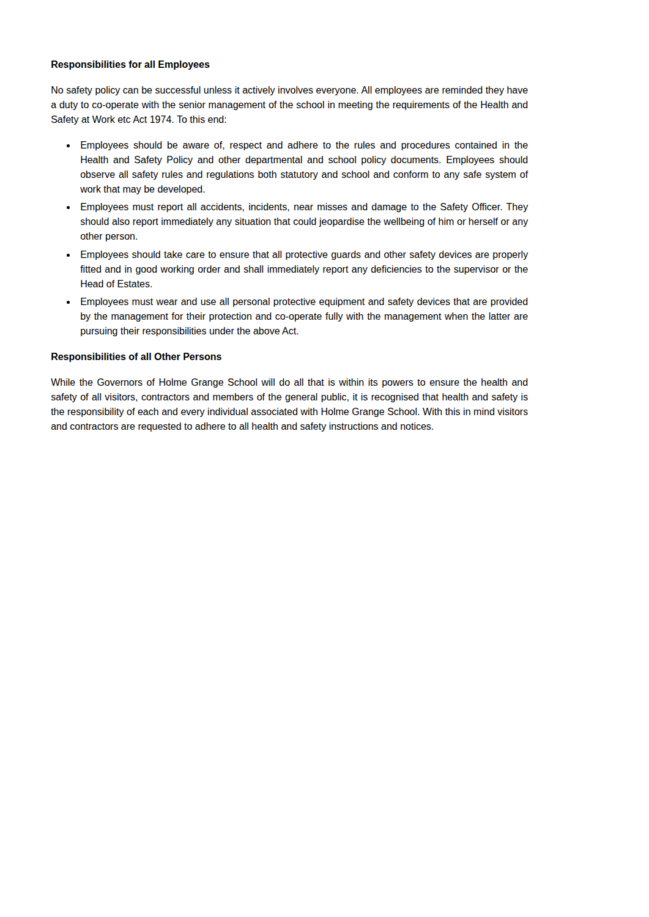Responsibilities for all Employees
No safety policy can be successful unless it actively involves everyone. All employees are reminded they have a duty to co-operate with the senior management of the school in meeting the requirements of the Health and Safety at Work etc Act 1974. To this end:
Employees should be aware of, respect and adhere to the rules and procedures contained in the Health and Safety Policy and other departmental and school policy documents. Employees should observe all safety rules and regulations both statutory and school and conform to any safe system of work that may be developed.
Employees must report all accidents, incidents, near misses and damage to the Safety Officer. They should also report immediately any situation that could jeopardise the wellbeing of him or herself or any other person.
Employees should take care to ensure that all protective guards and other safety devices are properly fitted and in good working order and shall immediately report any deficiencies to the supervisor or the Head of Estates.
Employees must wear and use all personal protective equipment and safety devices that are provided by the management for their protection and co-operate fully with the management when the latter are pursuing their responsibilities under the above Act.
Responsibilities of all Other Persons
While the Governors of Holme Grange School will do all that is within its powers to ensure the health and safety of all visitors, contractors and members of the general public, it is recognised that health and safety is the responsibility of each and every individual associated with Holme Grange School. With this in mind visitors and contractors are requested to adhere to all health and safety instructions and notices.